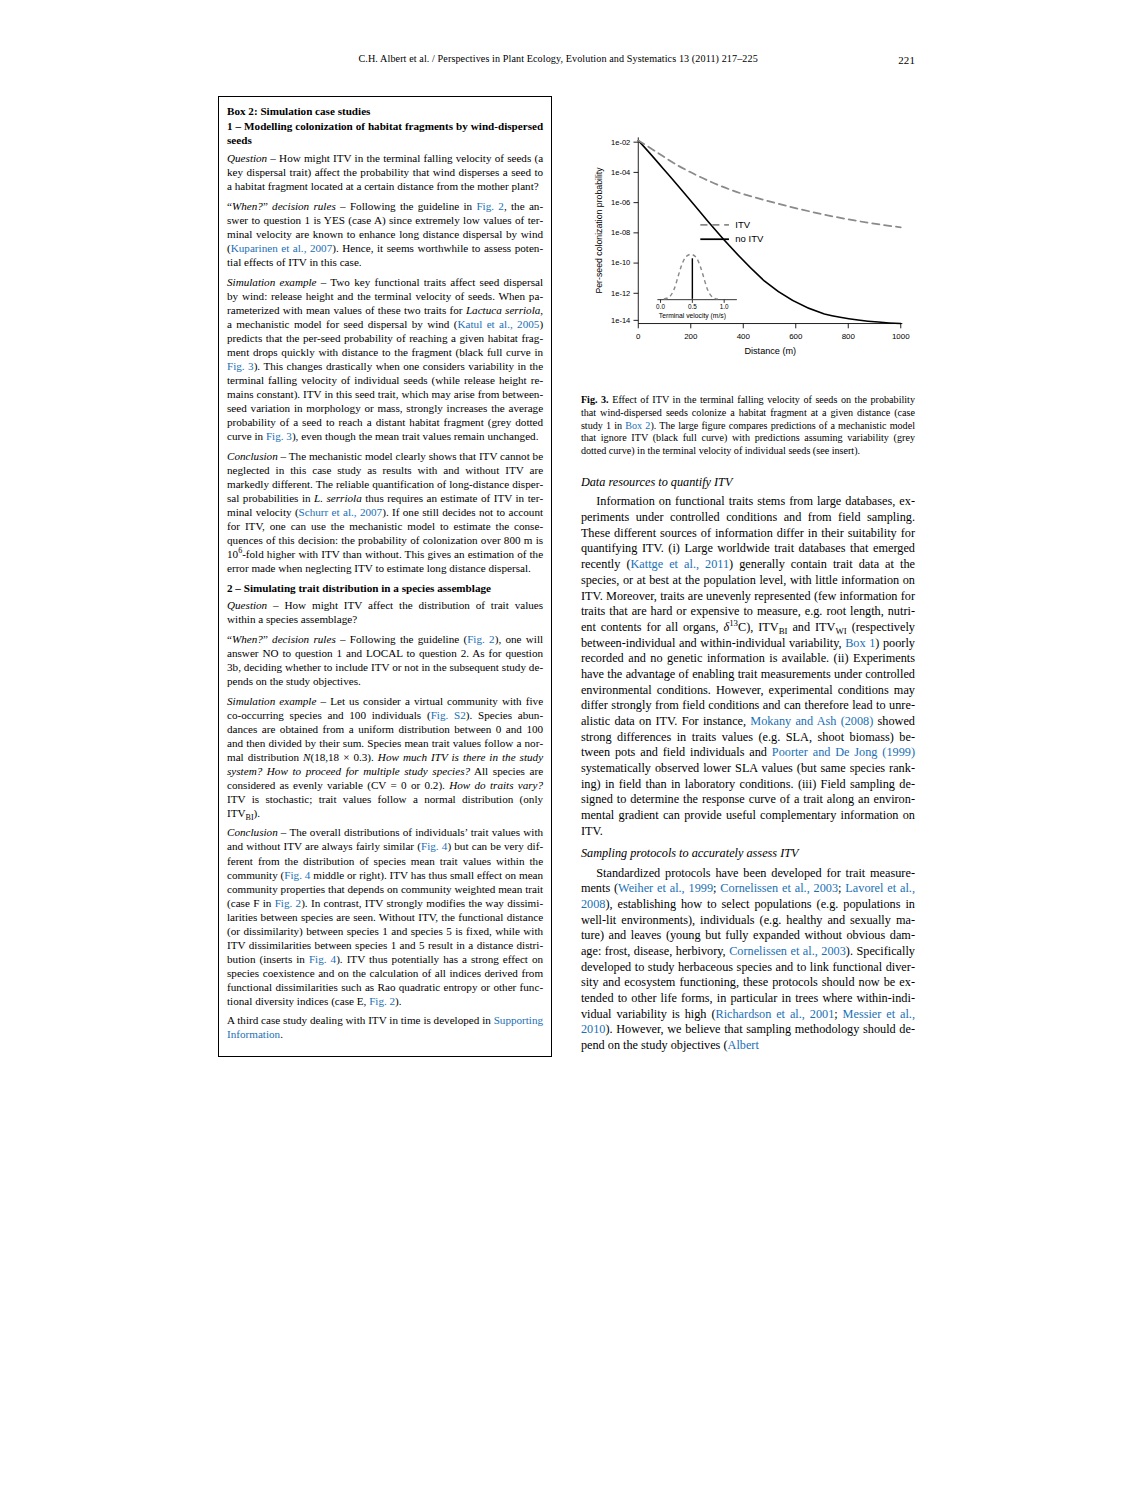221 C.H. Albert et al. / Perspectives in Plant Ecology, Evolution and Systematics 13 (2011) 217–225
Box 2: Simulation case studies
1 – Modelling colonization of habitat fragments by wind-dispersed seeds
Question – How might ITV in the terminal falling velocity of seeds (a key dispersal trait) affect the probability that wind disperses a seed to a habitat fragment located at a certain distance from the mother plant?
“When?” decision rules – Following the guideline in Fig. 2, the answer to question 1 is YES (case A) since extremely low values of terminal velocity are known to enhance long distance dispersal by wind (Kuparinen et al., 2007). Hence, it seems worthwhile to assess potential effects of ITV in this case.
Simulation example – Two key functional traits affect seed dispersal by wind: release height and the terminal velocity of seeds. When parameterized with mean values of these two traits for Lactuca serriola, a mechanistic model for seed dispersal by wind (Katul et al., 2005) predicts that the per-seed probability of reaching a given habitat fragment drops quickly with distance to the fragment (black full curve in Fig. 3). This changes drastically when one considers variability in the terminal falling velocity of individual seeds (while release height remains constant). ITV in this seed trait, which may arise from between-seed variation in morphology or mass, strongly increases the average probability of a seed to reach a distant habitat fragment (grey dotted curve in Fig. 3), even though the mean trait values remain unchanged.
Conclusion – The mechanistic model clearly shows that ITV cannot be neglected in this case study as results with and without ITV are markedly different. The reliable quantification of long-distance dispersal probabilities in L. serriola thus requires an estimate of ITV in terminal velocity (Schurr et al., 2007). If one still decides not to account for ITV, one can use the mechanistic model to estimate the consequences of this decision: the probability of colonization over 800 m is 106-fold higher with ITV than without. This gives an estimation of the error made when neglecting ITV to estimate long distance dispersal.
2 – Simulating trait distribution in a species assemblage
Question – How might ITV affect the distribution of trait values within a species assemblage?
“When?” decision rules – Following the guideline (Fig. 2), one will answer NO to question 1 and LOCAL to question 2. As for question 3b, deciding whether to include ITV or not in the subsequent study depends on the study objectives.
Simulation example – Let us consider a virtual community with five co-occurring species and 100 individuals (Fig. S2). Species abundances are obtained from a uniform distribution between 0 and 100 and then divided by their sum. Species mean trait values follow a normal distribution N(18,18 × 0.3). How much ITV is there in the study system? How to proceed for multiple study species? All species are considered as evenly variable (CV = 0 or 0.2). How do traits vary? ITV is stochastic; trait values follow a normal distribution (only ITVBI).
Conclusion – The overall distributions of individuals’ trait values with and without ITV are always fairly similar (Fig. 4) but can be very different from the distribution of species mean trait values within the community (Fig. 4 middle or right). ITV has thus small effect on mean community properties that depends on community weighted mean trait (case F in Fig. 2). In contrast, ITV strongly modifies the way dissimilarities between species are seen. Without ITV, the functional distance (or dissimilarity) between species 1 and species 5 is fixed, while with ITV dissimilarities between species 1 and 5 result in a distance distribution (inserts in Fig. 4). ITV thus potentially has a strong effect on species coexistence and on the calculation of all indices derived from functional dissimilarities such as Rao quadratic entropy or other functional diversity indices (case E, Fig. 2).
A third case study dealing with ITV in time is developed in Supporting Information.
1e-02 1e-04 1e-06 1e-08 1e-10 1e-12 1e-14 Per-seed colonization probability 0 200 400 600 800 1000 Distance (m) ITV no ITV 0.0 0.5 1.0 Terminal velocity (m/s)
Fig. 3. Effect of ITV in the terminal falling velocity of seeds on the probability that wind-dispersed seeds colonize a habitat fragment at a given distance (case study 1 in Box 2). The large figure compares predictions of a mechanistic model that ignore ITV (black full curve) with predictions assuming variability (grey dotted curve) in the terminal velocity of individual seeds (see insert).
Data resources to quantify ITV
Information on functional traits stems from large databases, experiments under controlled conditions and from field sampling. These different sources of information differ in their suitability for quantifying ITV. (i) Large worldwide trait databases that emerged recently (Kattge et al., 2011) generally contain trait data at the species, or at best at the population level, with little information on ITV. Moreover, traits are unevenly represented (few information for traits that are hard or expensive to measure, e.g. root length, nutrient contents for all organs, δ13C), ITVBI and ITVWI (respectively between-individual and within-individual variability, Box 1) poorly recorded and no genetic information is available. (ii) Experiments have the advantage of enabling trait measurements under controlled environmental conditions. However, experimental conditions may differ strongly from field conditions and can therefore lead to unrealistic data on ITV. For instance, Mokany and Ash (2008) showed strong differences in traits values (e.g. SLA, shoot biomass) between pots and field individuals and Poorter and De Jong (1999) systematically observed lower SLA values (but same species ranking) in field than in laboratory conditions. (iii) Field sampling designed to determine the response curve of a trait along an environmental gradient can provide useful complementary information on ITV.
Sampling protocols to accurately assess ITV
Standardized protocols have been developed for trait measurements (Weiher et al., 1999; Cornelissen et al., 2003; Lavorel et al., 2008), establishing how to select populations (e.g. populations in well-lit environments), individuals (e.g. healthy and sexually mature) and leaves (young but fully expanded without obvious damage: frost, disease, herbivory, Cornelissen et al., 2003). Specifically developed to study herbaceous species and to link functional diversity and ecosystem functioning, these protocols should now be extended to other life forms, in particular in trees where within-individual variability is high (Richardson et al., 2001; Messier et al., 2010). However, we believe that sampling methodology should depend on the study objectives (Albert